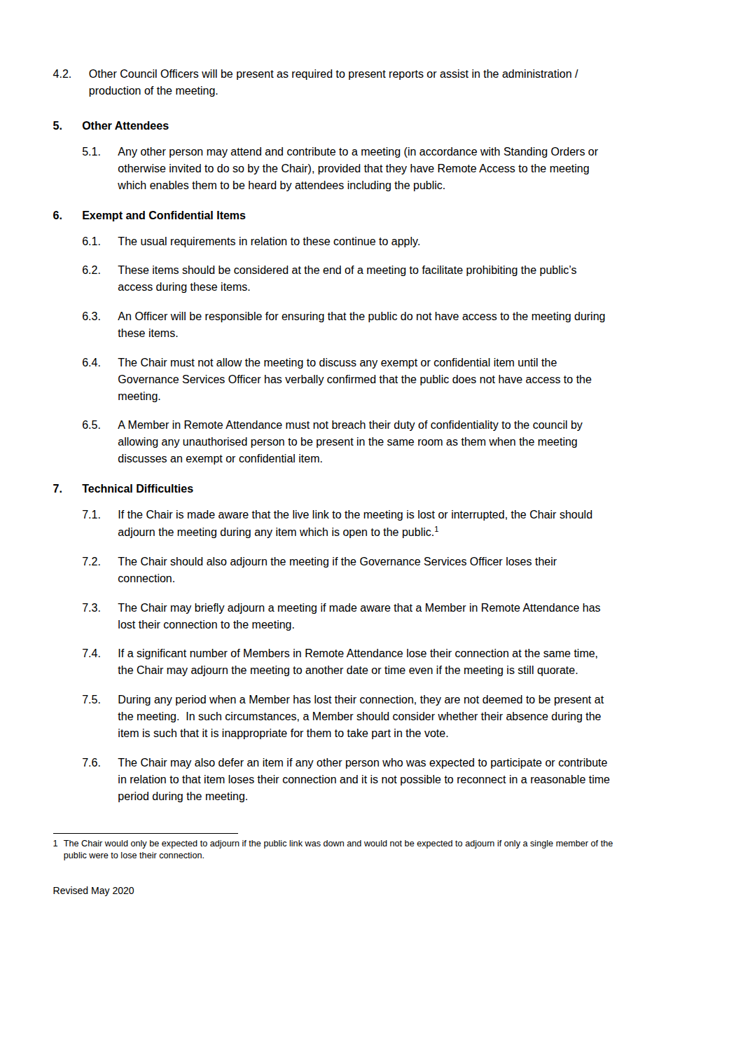4.2. Other Council Officers will be present as required to present reports or assist in the administration / production of the meeting.
5. Other Attendees
5.1. Any other person may attend and contribute to a meeting (in accordance with Standing Orders or otherwise invited to do so by the Chair), provided that they have Remote Access to the meeting which enables them to be heard by attendees including the public.
6. Exempt and Confidential Items
6.1. The usual requirements in relation to these continue to apply.
6.2. These items should be considered at the end of a meeting to facilitate prohibiting the public’s access during these items.
6.3. An Officer will be responsible for ensuring that the public do not have access to the meeting during these items.
6.4. The Chair must not allow the meeting to discuss any exempt or confidential item until the Governance Services Officer has verbally confirmed that the public does not have access to the meeting.
6.5. A Member in Remote Attendance must not breach their duty of confidentiality to the council by allowing any unauthorised person to be present in the same room as them when the meeting discusses an exempt or confidential item.
7. Technical Difficulties
7.1. If the Chair is made aware that the live link to the meeting is lost or interrupted, the Chair should adjourn the meeting during any item which is open to the public.1
7.2. The Chair should also adjourn the meeting if the Governance Services Officer loses their connection.
7.3. The Chair may briefly adjourn a meeting if made aware that a Member in Remote Attendance has lost their connection to the meeting.
7.4. If a significant number of Members in Remote Attendance lose their connection at the same time, the Chair may adjourn the meeting to another date or time even if the meeting is still quorate.
7.5. During any period when a Member has lost their connection, they are not deemed to be present at the meeting. In such circumstances, a Member should consider whether their absence during the item is such that it is inappropriate for them to take part in the vote.
7.6. The Chair may also defer an item if any other person who was expected to participate or contribute in relation to that item loses their connection and it is not possible to reconnect in a reasonable time period during the meeting.
1 The Chair would only be expected to adjourn if the public link was down and would not be expected to adjourn if only a single member of the public were to lose their connection.
Revised May 2020